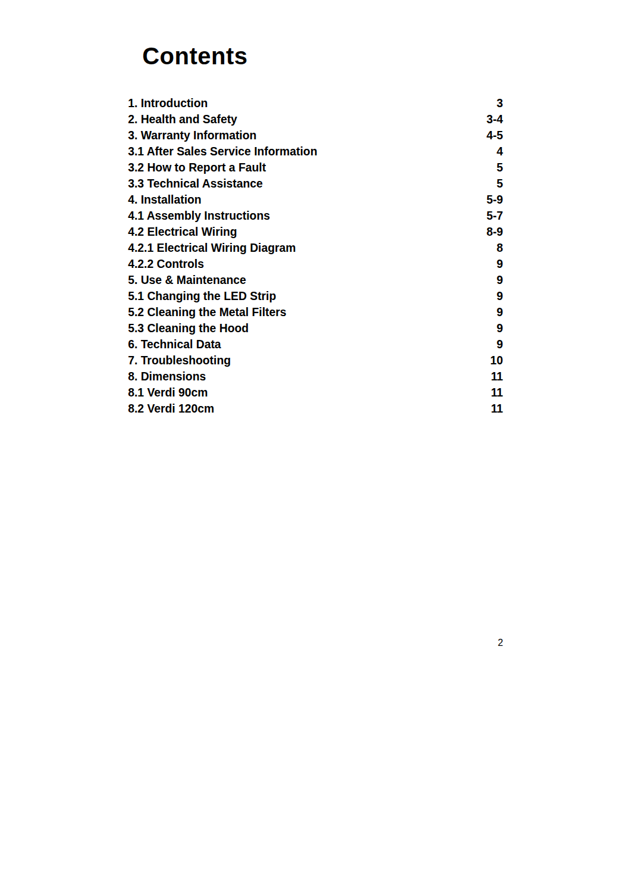Contents
| 1. Introduction | 3 |
| 2. Health and Safety | 3-4 |
| 3. Warranty Information | 4-5 |
| 3.1 After Sales Service Information | 4 |
| 3.2 How to Report a Fault | 5 |
| 3.3 Technical Assistance | 5 |
| 4. Installation | 5-9 |
| 4.1 Assembly Instructions | 5-7 |
| 4.2 Electrical Wiring | 8-9 |
| 4.2.1 Electrical Wiring Diagram | 8 |
| 4.2.2 Controls | 9 |
| 5. Use & Maintenance | 9 |
| 5.1 Changing the LED Strip | 9 |
| 5.2 Cleaning the Metal Filters | 9 |
| 5.3 Cleaning the Hood | 9 |
| 6. Technical Data | 9 |
| 7. Troubleshooting | 10 |
| 8. Dimensions | 11 |
| 8.1 Verdi 90cm | 11 |
| 8.2 Verdi 120cm | 11 |
2